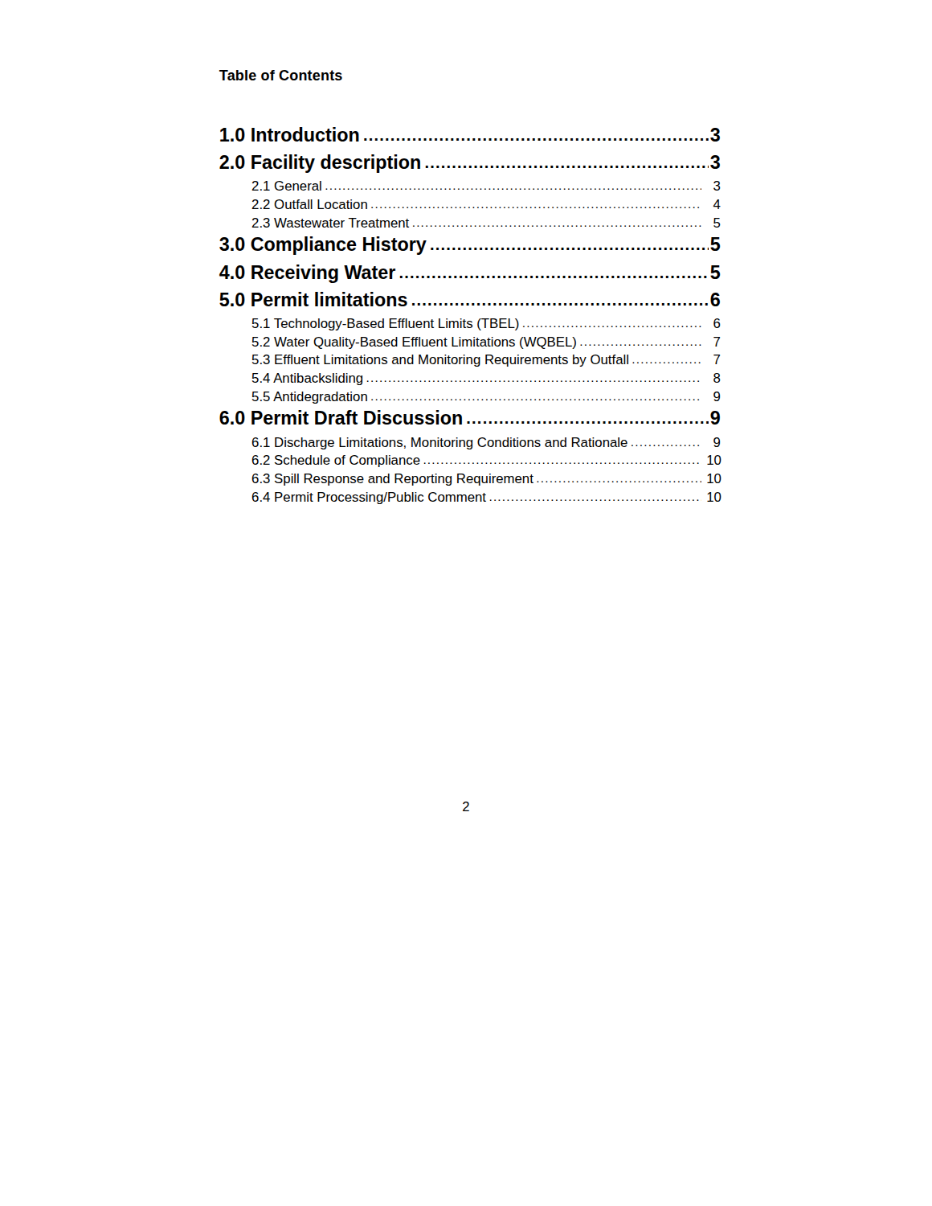Table of Contents
1.0 Introduction ................................................................................ 3
2.0 Facility description ..................................................................... 3
2.1 General ............................................................................................................... 3
2.2 Outfall Location ..................................................................................................... 4
2.3 Wastewater Treatment ......................................................................................... 5
3.0 Compliance History .................................................................... 5
4.0 Receiving Water ......................................................................... 5
5.0 Permit limitations ......................................................................... 6
5.1 Technology-Based Effluent Limits (TBEL) ............................................................. 6
5.2 Water Quality-Based Effluent Limitations (WQBEL) .............................................. 7
5.3 Effluent Limitations and Monitoring Requirements by Outfall ................................ 7
5.4 Antibacksliding ..................................................................................................... 8
5.5 Antidegradation .................................................................................................... 9
6.0 Permit Draft Discussion ............................................................ 9
6.1 Discharge Limitations, Monitoring Conditions and Rationale ................................. 9
6.2 Schedule of Compliance ....................................................................................... 10
6.3 Spill Response and Reporting Requirement ........................................................ 10
6.4 Permit Processing/Public Comment ..................................................................... 10
2